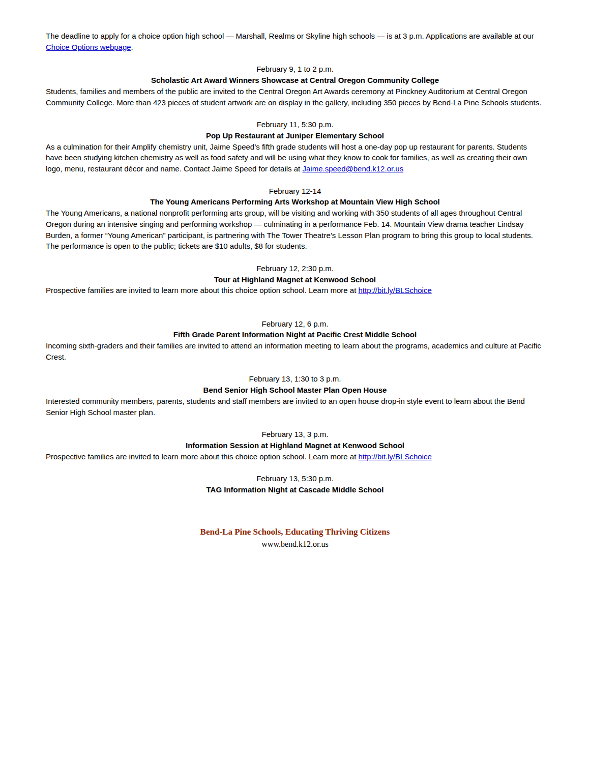The deadline to apply for a choice option high school — Marshall, Realms or Skyline high schools — is at 3 p.m. Applications are available at our Choice Options webpage.
February 9, 1 to 2 p.m.
Scholastic Art Award Winners Showcase at Central Oregon Community College
Students, families and members of the public are invited to the Central Oregon Art Awards ceremony at Pinckney Auditorium at Central Oregon Community College. More than 423 pieces of student artwork are on display in the gallery, including 350 pieces by Bend-La Pine Schools students.
February 11, 5:30 p.m.
Pop Up Restaurant at Juniper Elementary School
As a culmination for their Amplify chemistry unit, Jaime Speed’s fifth grade students will host a one-day pop up restaurant for parents. Students have been studying kitchen chemistry as well as food safety and will be using what they know to cook for families, as well as creating their own logo, menu, restaurant décor and name. Contact Jaime Speed for details at Jaime.speed@bend.k12.or.us
February 12-14
The Young Americans Performing Arts Workshop at Mountain View High School
The Young Americans, a national nonprofit performing arts group, will be visiting and working with 350 students of all ages throughout Central Oregon during an intensive singing and performing workshop — culminating in a performance Feb. 14. Mountain View drama teacher Lindsay Burden, a former “Young American” participant, is partnering with The Tower Theatre’s Lesson Plan program to bring this group to local students. The performance is open to the public; tickets are $10 adults, $8 for students.
February 12, 2:30 p.m.
Tour at Highland Magnet at Kenwood School
Prospective families are invited to learn more about this choice option school. Learn more at http://bit.ly/BLSchoice
February 12, 6 p.m.
Fifth Grade Parent Information Night at Pacific Crest Middle School
Incoming sixth-graders and their families are invited to attend an information meeting to learn about the programs, academics and culture at Pacific Crest.
February 13, 1:30 to 3 p.m.
Bend Senior High School Master Plan Open House
Interested community members, parents, students and staff members are invited to an open house drop-in style event to learn about the Bend Senior High School master plan.
February 13, 3 p.m.
Information Session at Highland Magnet at Kenwood School
Prospective families are invited to learn more about this choice option school. Learn more at http://bit.ly/BLSchoice
February 13, 5:30 p.m.
TAG Information Night at Cascade Middle School
Bend-La Pine Schools, Educating Thriving Citizens
www.bend.k12.or.us